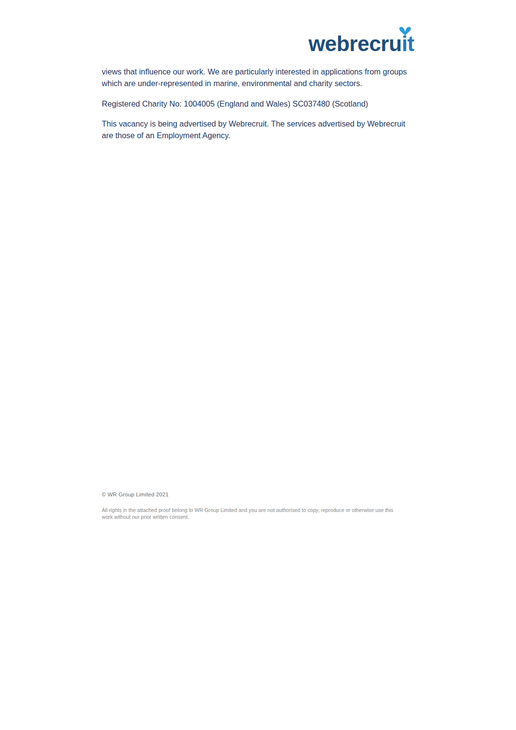webrecruit
views that influence our work. We are particularly interested in applications from groups which are under-represented in marine, environmental and charity sectors.
Registered Charity No: 1004005 (England and Wales) SC037480 (Scotland)
This vacancy is being advertised by Webrecruit. The services advertised by Webrecruit are those of an Employment Agency.
© WR Group Limited 2021
All rights in the attached proof belong to WR Group Limited and you are not authorised to copy, reproduce or otherwise use this work without our prior written consent.